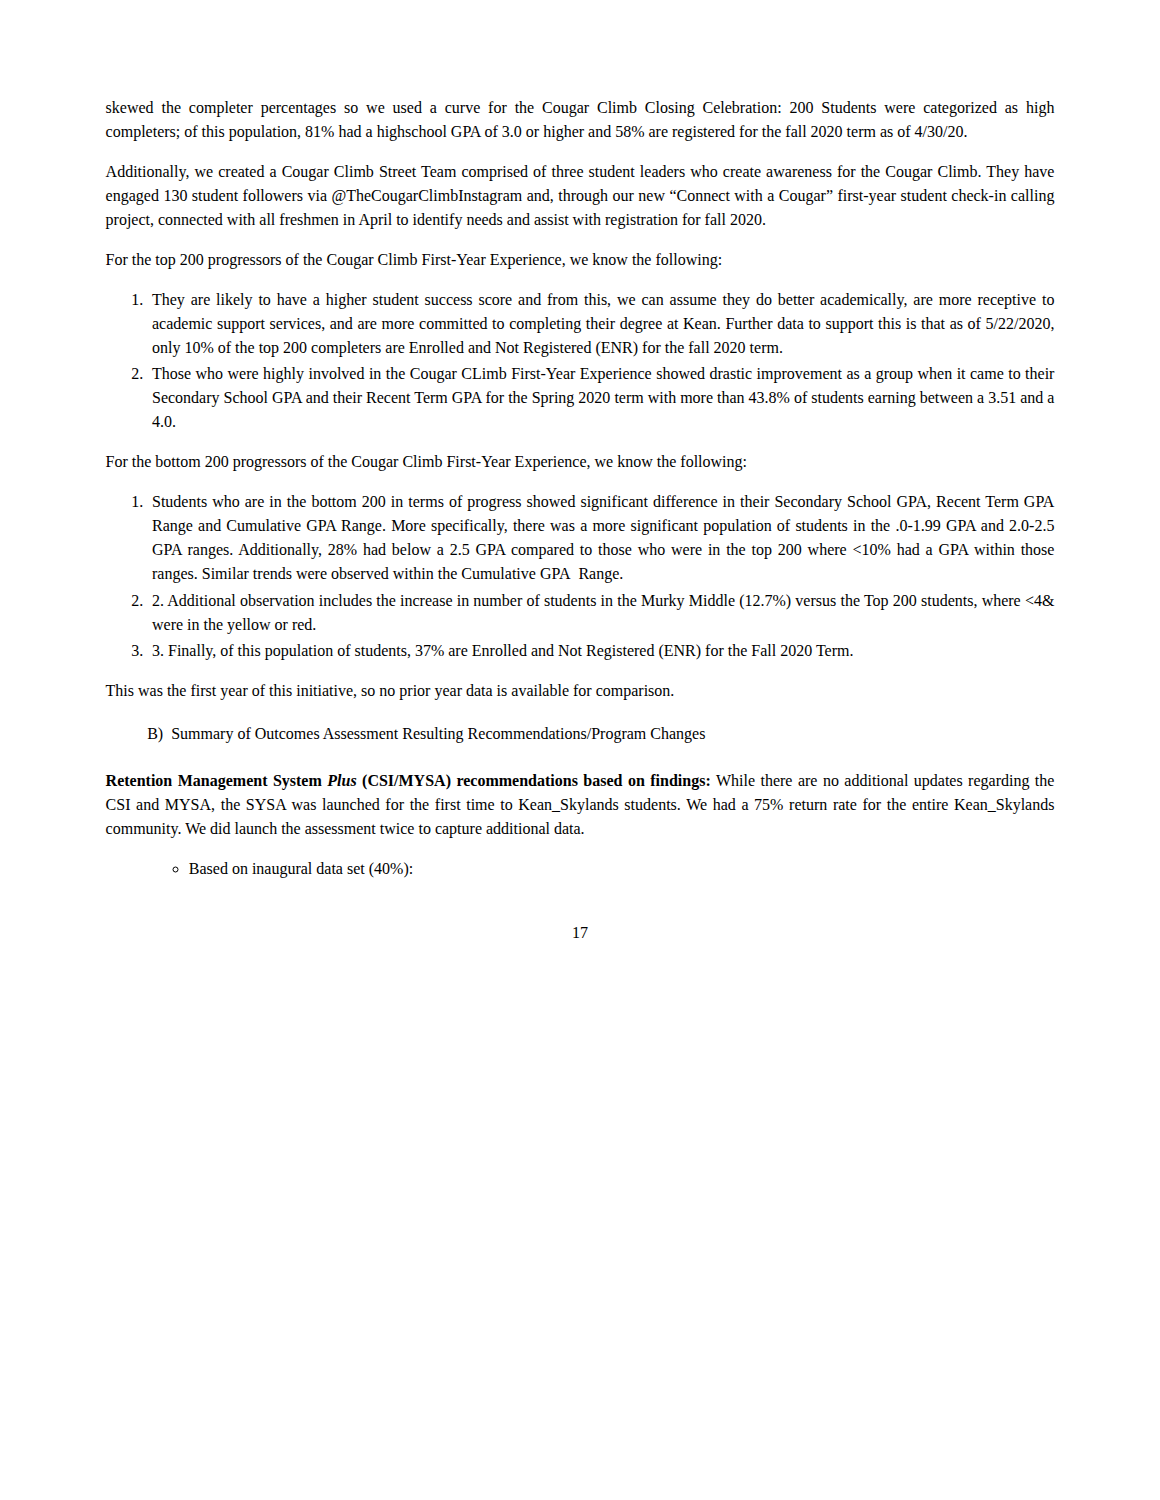skewed the completer percentages so we used a curve for the Cougar Climb Closing Celebration: 200 Students were categorized as high completers; of this population, 81% had a highschool GPA of 3.0 or higher and 58% are registered for the fall 2020 term as of 4/30/20.
Additionally, we created a Cougar Climb Street Team comprised of three student leaders who create awareness for the Cougar Climb. They have engaged 130 student followers via @TheCougarClimbInstagram and, through our new “Connect with a Cougar” first-year student check-in calling project, connected with all freshmen in April to identify needs and assist with registration for fall 2020.
For the top 200 progressors of the Cougar Climb First-Year Experience, we know the following:
They are likely to have a higher student success score and from this, we can assume they do better academically, are more receptive to academic support services, and are more committed to completing their degree at Kean. Further data to support this is that as of 5/22/2020, only 10% of the top 200 completers are Enrolled and Not Registered (ENR) for the fall 2020 term.
Those who were highly involved in the Cougar CLimb First-Year Experience showed drastic improvement as a group when it came to their Secondary School GPA and their Recent Term GPA for the Spring 2020 term with more than 43.8% of students earning between a 3.51 and a 4.0.
For the bottom 200 progressors of the Cougar Climb First-Year Experience, we know the following:
Students who are in the bottom 200 in terms of progress showed significant difference in their Secondary School GPA, Recent Term GPA Range and Cumulative GPA Range. More specifically, there was a more significant population of students in the .0-1.99 GPA and 2.0-2.5 GPA ranges. Additionally, 28% had below a 2.5 GPA compared to those who were in the top 200 where <10% had a GPA within those ranges. Similar trends were observed within the Cumulative GPA Range.
2. Additional observation includes the increase in number of students in the Murky Middle (12.7%) versus the Top 200 students, where <4& were in the yellow or red.
3. Finally, of this population of students, 37% are Enrolled and Not Registered (ENR) for the Fall 2020 Term.
This was the first year of this initiative, so no prior year data is available for comparison.
B) Summary of Outcomes Assessment Resulting Recommendations/Program Changes
Retention Management System Plus (CSI/MYSA) recommendations based on findings: While there are no additional updates regarding the CSI and MYSA, the SYSA was launched for the first time to Kean_Skylands students. We had a 75% return rate for the entire Kean_Skylands community. We did launch the assessment twice to capture additional data.
Based on inaugural data set (40%):
17